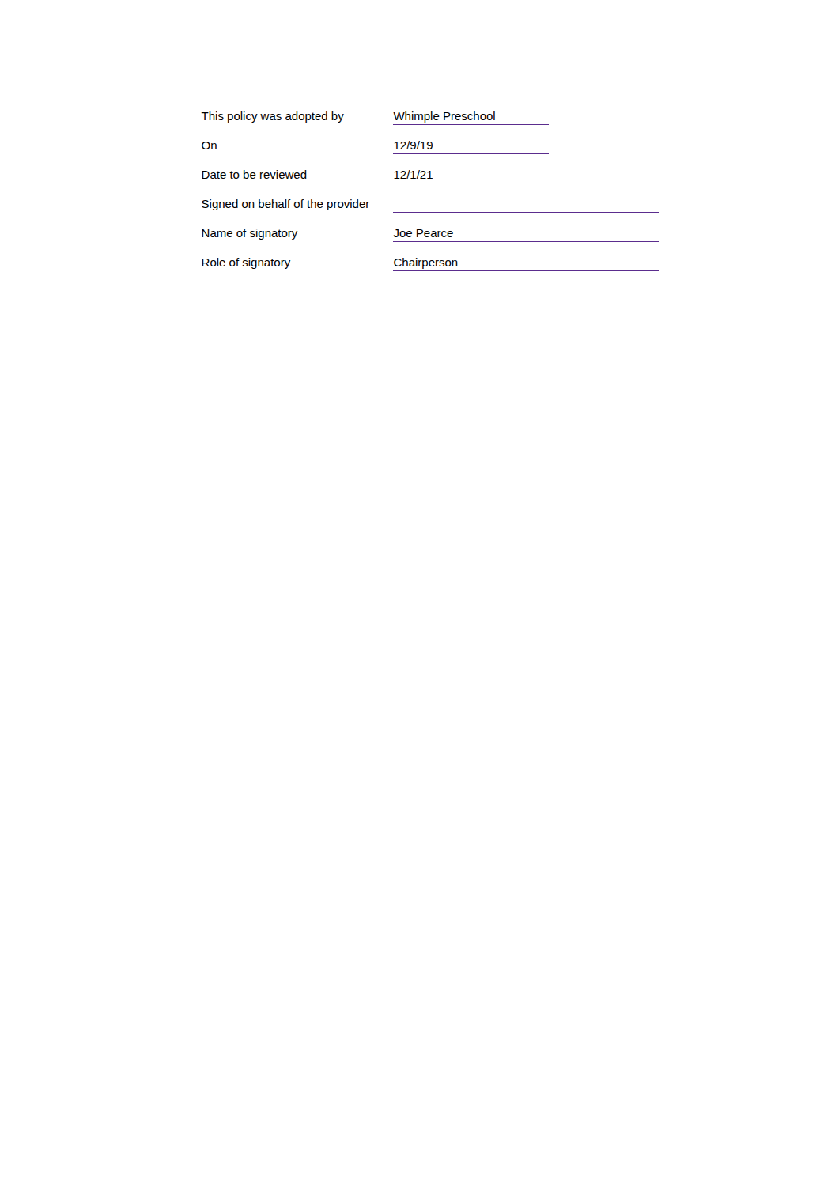| This policy was adopted by | Whimple Preschool | |
| On | 12/9/19 | |
| Date to be reviewed | 12/1/21 | |
| Signed on behalf of the provider | |
| Name of signatory | Joe Pearce |
| Role of signatory | Chairperson |